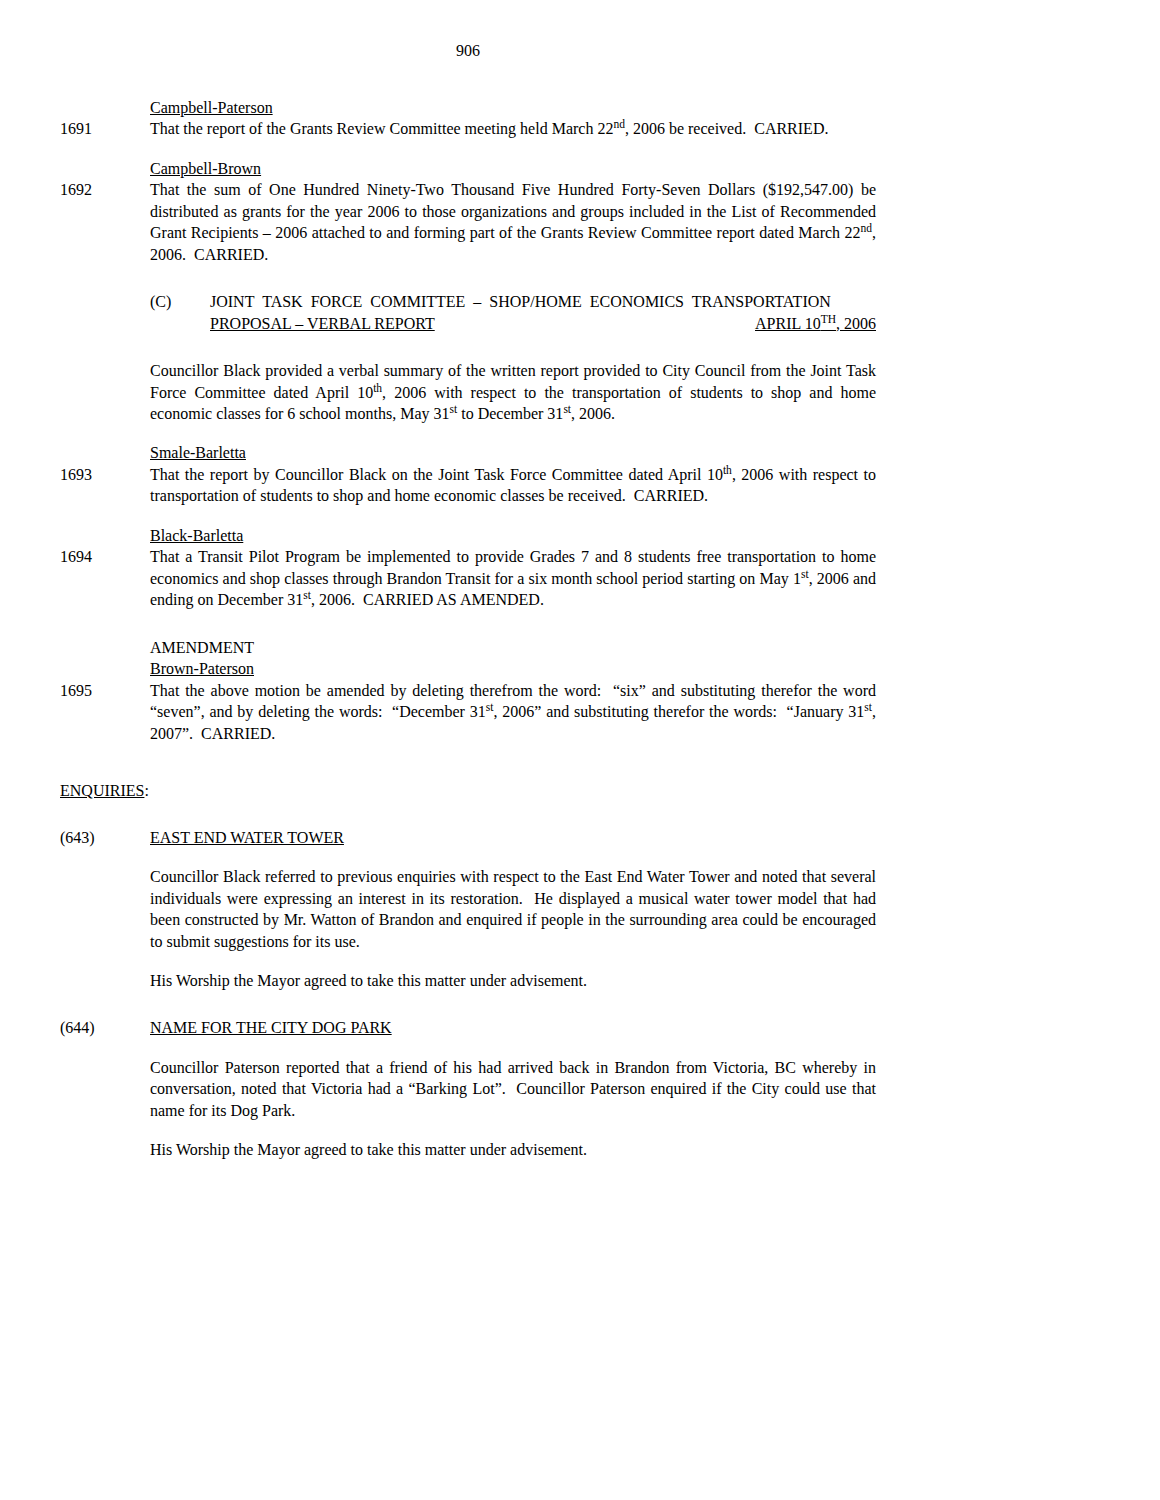906
Campbell-Paterson
1691
That the report of the Grants Review Committee meeting held March 22nd, 2006 be received. CARRIED.
Campbell-Brown
1692
That the sum of One Hundred Ninety-Two Thousand Five Hundred Forty-Seven Dollars ($192,547.00) be distributed as grants for the year 2006 to those organizations and groups included in the List of Recommended Grant Recipients – 2006 attached to and forming part of the Grants Review Committee report dated March 22nd, 2006. CARRIED.
(C)
JOINT TASK FORCE COMMITTEE – SHOP/HOME ECONOMICS TRANSPORTATION
PROPOSAL – VERBAL REPORT APRIL 10TH, 2006
Councillor Black provided a verbal summary of the written report provided to City Council from the Joint Task Force Committee dated April 10th, 2006 with respect to the transportation of students to shop and home economic classes for 6 school months, May 31st to December 31st, 2006.
Smale-Barletta
1693
That the report by Councillor Black on the Joint Task Force Committee dated April 10th, 2006 with respect to transportation of students to shop and home economic classes be received. CARRIED.
Black-Barletta
1694
That a Transit Pilot Program be implemented to provide Grades 7 and 8 students free transportation to home economics and shop classes through Brandon Transit for a six month school period starting on May 1st, 2006 and ending on December 31st, 2006. CARRIED AS AMENDED.
AMENDMENT
Brown-Paterson
1695
That the above motion be amended by deleting therefrom the word: “six” and substituting therefor the word “seven”, and by deleting the words: “December 31st, 2006” and substituting therefor the words: “January 31st, 2007”. CARRIED.
ENQUIRIES:
(643)
EAST END WATER TOWER
Councillor Black referred to previous enquiries with respect to the East End Water Tower and noted that several individuals were expressing an interest in its restoration. He displayed a musical water tower model that had been constructed by Mr. Watton of Brandon and enquired if people in the surrounding area could be encouraged to submit suggestions for its use.
His Worship the Mayor agreed to take this matter under advisement.
(644)
NAME FOR THE CITY DOG PARK
Councillor Paterson reported that a friend of his had arrived back in Brandon from Victoria, BC whereby in conversation, noted that Victoria had a “Barking Lot”. Councillor Paterson enquired if the City could use that name for its Dog Park.
His Worship the Mayor agreed to take this matter under advisement.